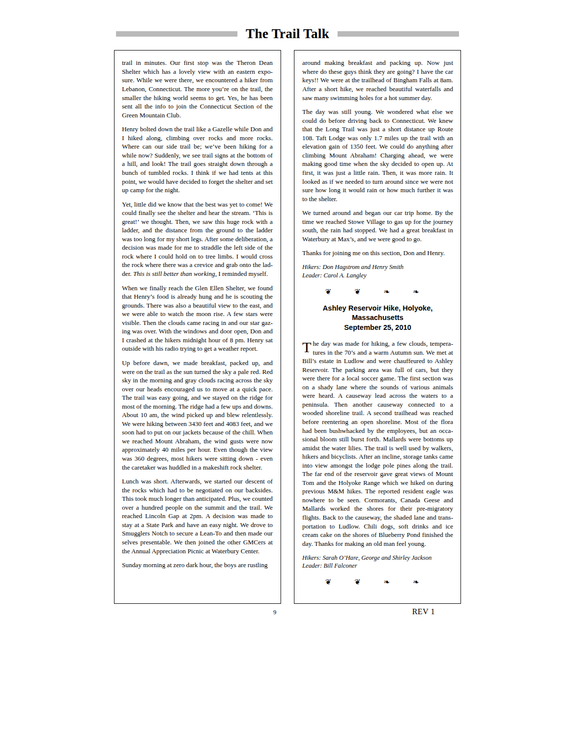The Trail Talk
trail in minutes. Our first stop was the Theron Dean Shelter which has a lovely view with an eastern exposure. While we were there, we encountered a hiker from Lebanon, Connecticut. The more you’re on the trail, the smaller the hiking world seems to get. Yes, he has been sent all the info to join the Connecticut Section of the Green Mountain Club.
Henry bolted down the trail like a Gazelle while Don and I hiked along, climbing over rocks and more rocks. Where can our side trail be; we’ve been hiking for a while now? Suddenly, we see trail signs at the bottom of a hill, and look! The trail goes straight down through a bunch of tumbled rocks. I think if we had tents at this point, we would have decided to forget the shelter and set up camp for the night.
Yet, little did we know that the best was yet to come! We could finally see the shelter and hear the stream. ‘This is great!’ we thought. Then, we saw this huge rock with a ladder, and the distance from the ground to the ladder was too long for my short legs. After some deliberation, a decision was made for me to straddle the left side of the rock where I could hold on to tree limbs. I would cross the rock where there was a crevice and grab onto the ladder. This is still better than working, I reminded myself.
When we finally reach the Glen Ellen Shelter, we found that Henry’s food is already hung and he is scouting the grounds. There was also a beautiful view to the east, and we were able to watch the moon rise. A few stars were visible. Then the clouds came racing in and our star gazing was over. With the windows and door open, Don and I crashed at the hikers midnight hour of 8 pm. Henry sat outside with his radio trying to get a weather report.
Up before dawn, we made breakfast, packed up, and were on the trail as the sun turned the sky a pale red. Red sky in the morning and gray clouds racing across the sky over our heads encouraged us to move at a quick pace. The trail was easy going, and we stayed on the ridge for most of the morning. The ridge had a few ups and downs. About 10 am, the wind picked up and blew relentlessly. We were hiking between 3430 feet and 4083 feet, and we soon had to put on our jackets because of the chill. When we reached Mount Abraham, the wind gusts were now approximately 40 miles per hour. Even though the view was 360 degrees, most hikers were sitting down - even the caretaker was huddled in a makeshift rock shelter.
Lunch was short. Afterwards, we started our descent of the rocks which had to be negotiated on our backsides. This took much longer than anticipated. Plus, we counted over a hundred people on the summit and the trail. We reached Lincoln Gap at 2pm. A decision was made to stay at a State Park and have an easy night. We drove to Smugglers Notch to secure a Lean-To and then made our selves presentable. We then joined the other GMCers at the Annual Appreciation Picnic at Waterbury Center.
Sunday morning at zero dark hour, the boys are rustling
around making breakfast and packing up. Now just where do these guys think they are going? I have the car keys!! We were at the trailhead of Bingham Falls at 8am. After a short hike, we reached beautiful waterfalls and saw many swimming holes for a hot summer day.
The day was still young. We wondered what else we could do before driving back to Connecticut. We knew that the Long Trail was just a short distance up Route 108. Taft Lodge was only 1.7 miles up the trail with an elevation gain of 1350 feet. We could do anything after climbing Mount Abraham! Charging ahead, we were making good time when the sky decided to open up. At first, it was just a little rain. Then, it was more rain. It looked as if we needed to turn around since we were not sure how long it would rain or how much further it was to the shelter.
We turned around and began our car trip home. By the time we reached Stowe Village to gas up for the journey south, the rain had stopped. We had a great breakfast in Waterbury at Max’s, and we were good to go.
Thanks for joining me on this section, Don and Henry.
Hikers: Don Hagstrom and Henry Smith Leader: Carol A. Langley
❦ ❦ ❧ ❧
Ashley Reservoir Hike, Holyoke,
Massachusetts
September 25, 2010
The day was made for hiking, a few clouds, temperatures in the 70’s and a warm Autumn sun. We met at Bill’s estate in Ludlow and were chauffeured to Ashley Reservoir. The parking area was full of cars, but they were there for a local soccer game. The first section was on a shady lane where the sounds of various animals were heard. A causeway lead across the waters to a peninsula. Then another causeway connected to a wooded shoreline trail. A second trailhead was reached before reentering an open shoreline. Most of the flora had been bushwhacked by the employees, but an occasional bloom still burst forth. Mallards were bottoms up amidst the water lilies. The trail is well used by walkers, hikers and bicyclists. After an incline, storage tanks came into view amongst the lodge pole pines along the trail. The far end of the reservoir gave great views of Mount Tom and the Holyoke Range which we hiked on during previous M&M hikes. The reported resident eagle was nowhere to be seen. Cormorants, Canada Geese and Mallards worked the shores for their pre-migratory flights. Back to the causeway, the shaded lane and transportation to Ludlow. Chili dogs, soft drinks and ice cream cake on the shores of Blueberry Pond finished the day. Thanks for making an old man feel young.
Hikers: Sarah O’Hare, George and Shirley Jackson Leader: Bill Falconer
❦ ❦ ❧ ❧
9
REV 1